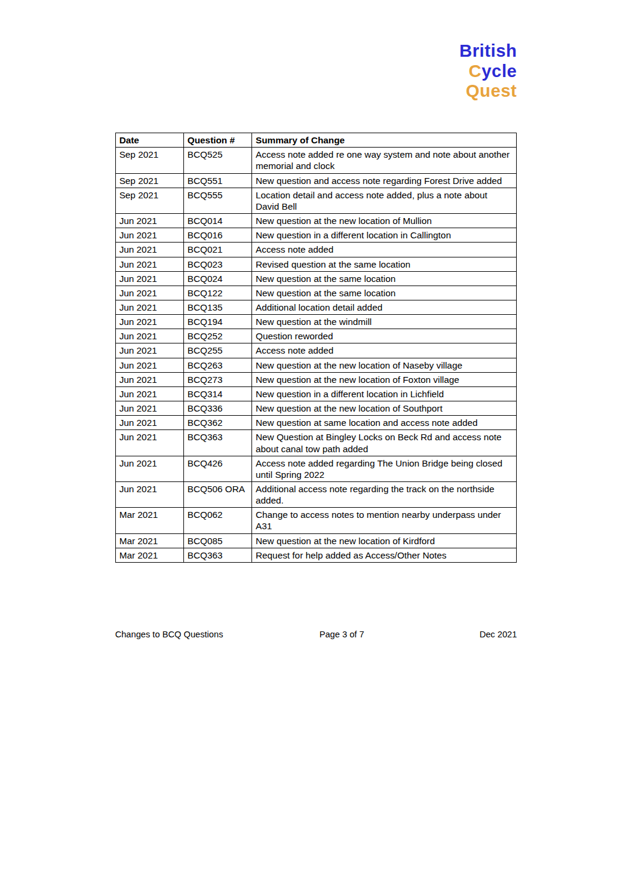British
Cycle
Quest
| Date | Question # | Summary of Change |
| --- | --- | --- |
| Sep 2021 | BCQ525 | Access note added re one way system and note about another memorial and clock |
| Sep 2021 | BCQ551 | New question and access note regarding Forest Drive added |
| Sep 2021 | BCQ555 | Location detail and access note added, plus a note about David Bell |
| Jun 2021 | BCQ014 | New question at the new location of Mullion |
| Jun 2021 | BCQ016 | New question in a different location in Callington |
| Jun 2021 | BCQ021 | Access note added |
| Jun 2021 | BCQ023 | Revised question at the same location |
| Jun 2021 | BCQ024 | New question at the same location |
| Jun 2021 | BCQ122 | New question at the same location |
| Jun 2021 | BCQ135 | Additional location detail added |
| Jun 2021 | BCQ194 | New question at the windmill |
| Jun 2021 | BCQ252 | Question reworded |
| Jun 2021 | BCQ255 | Access note added |
| Jun 2021 | BCQ263 | New question at the new location of Naseby village |
| Jun 2021 | BCQ273 | New question at the new location of Foxton village |
| Jun 2021 | BCQ314 | New question in a different location in Lichfield |
| Jun 2021 | BCQ336 | New question at the new location of Southport |
| Jun 2021 | BCQ362 | New question at same location and access note added |
| Jun 2021 | BCQ363 | New Question at Bingley Locks on Beck Rd and access note about canal tow path added |
| Jun 2021 | BCQ426 | Access note added regarding The Union Bridge being closed until Spring 2022 |
| Jun 2021 | BCQ506 ORA | Additional access note regarding the track on the northside added. |
| Mar 2021 | BCQ062 | Change to access notes to mention nearby underpass under A31 |
| Mar 2021 | BCQ085 | New question at the new location of Kirdford |
| Mar 2021 | BCQ363 | Request for help added as Access/Other Notes |
Changes to BCQ Questions
Page 3 of 7
Dec 2021